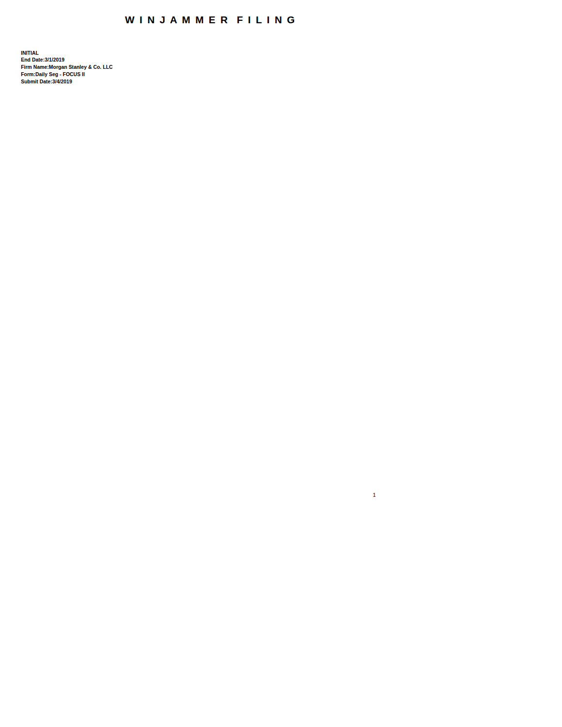W I N J A M M E R F I L I N G
INITIAL
End Date:3/1/2019
Firm Name:Morgan Stanley & Co. LLC
Form:Daily Seg - FOCUS II
Submit Date:3/4/2019
1